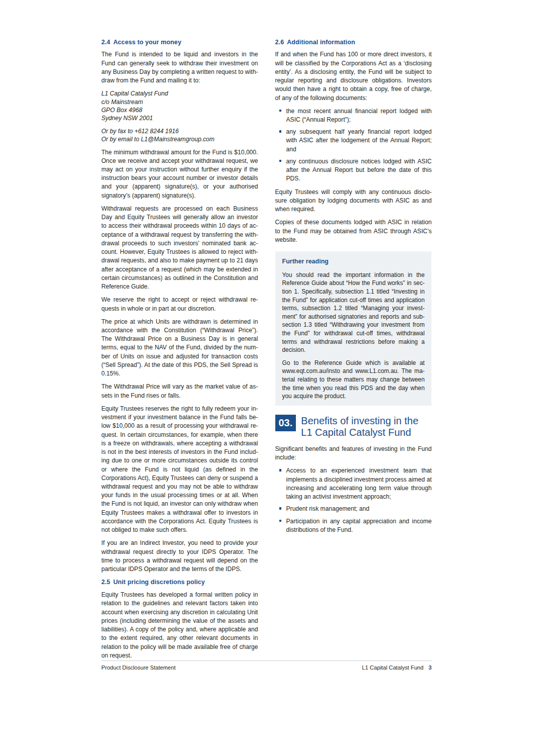2.4 Access to your money
The Fund is intended to be liquid and investors in the Fund can generally seek to withdraw their investment on any Business Day by completing a written request to withdraw from the Fund and mailing it to:
L1 Capital Catalyst Fund
c/o Mainstream
GPO Box 4968
Sydney NSW 2001
Or by fax to +612 8244 1916
Or by email to L1@Mainstreamgroup.com
The minimum withdrawal amount for the Fund is $10,000. Once we receive and accept your withdrawal request, we may act on your instruction without further enquiry if the instruction bears your account number or investor details and your (apparent) signature(s), or your authorised signatory’s (apparent) signature(s).
Withdrawal requests are processed on each Business Day and Equity Trustees will generally allow an investor to access their withdrawal proceeds within 10 days of acceptance of a withdrawal request by transferring the withdrawal proceeds to such investors’ nominated bank account. However, Equity Trustees is allowed to reject withdrawal requests, and also to make payment up to 21 days after acceptance of a request (which may be extended in certain circumstances) as outlined in the Constitution and Reference Guide.
We reserve the right to accept or reject withdrawal requests in whole or in part at our discretion.
The price at which Units are withdrawn is determined in accordance with the Constitution (“Withdrawal Price”). The Withdrawal Price on a Business Day is in general terms, equal to the NAV of the Fund, divided by the number of Units on issue and adjusted for transaction costs (“Sell Spread”). At the date of this PDS, the Sell Spread is 0.15%.
The Withdrawal Price will vary as the market value of assets in the Fund rises or falls.
Equity Trustees reserves the right to fully redeem your investment if your investment balance in the Fund falls below $10,000 as a result of processing your withdrawal request. In certain circumstances, for example, when there is a freeze on withdrawals, where accepting a withdrawal is not in the best interests of investors in the Fund including due to one or more circumstances outside its control or where the Fund is not liquid (as defined in the Corporations Act), Equity Trustees can deny or suspend a withdrawal request and you may not be able to withdraw your funds in the usual processing times or at all. When the Fund is not liquid, an investor can only withdraw when Equity Trustees makes a withdrawal offer to investors in accordance with the Corporations Act. Equity Trustees is not obliged to make such offers.
If you are an Indirect Investor, you need to provide your withdrawal request directly to your IDPS Operator. The time to process a withdrawal request will depend on the particular IDPS Operator and the terms of the IDPS.
2.5 Unit pricing discretions policy
Equity Trustees has developed a formal written policy in relation to the guidelines and relevant factors taken into account when exercising any discretion in calculating Unit prices (including determining the value of the assets and liabilities). A copy of the policy and, where applicable and to the extent required, any other relevant documents in relation to the policy will be made available free of charge on request.
2.6 Additional information
If and when the Fund has 100 or more direct investors, it will be classified by the Corporations Act as a ‘disclosing entity’. As a disclosing entity, the Fund will be subject to regular reporting and disclosure obligations. Investors would then have a right to obtain a copy, free of charge, of any of the following documents:
the most recent annual financial report lodged with ASIC (“Annual Report”);
any subsequent half yearly financial report lodged with ASIC after the lodgement of the Annual Report; and
any continuous disclosure notices lodged with ASIC after the Annual Report but before the date of this PDS.
Equity Trustees will comply with any continuous disclosure obligation by lodging documents with ASIC as and when required.
Copies of these documents lodged with ASIC in relation to the Fund may be obtained from ASIC through ASIC’s website.
Further reading
You should read the important information in the Reference Guide about “How the Fund works” in section 1. Specifically, subsection 1.1 titled “Investing in the Fund” for application cut-off times and application terms, subsection 1.2 titled “Managing your investment” for authorised signatories and reports and subsection 1.3 titled “Withdrawing your investment from the Fund” for withdrawal cut-off times, withdrawal terms and withdrawal restrictions before making a decision.
Go to the Reference Guide which is available at www.eqt.com.au/insto and www.L1.com.au. The material relating to these matters may change between the time when you read this PDS and the day when you acquire the product.
03.
Benefits of investing in the
L1 Capital Catalyst Fund
Significant benefits and features of investing in the Fund include:
Access to an experienced investment team that implements a disciplined investment process aimed at increasing and accelerating long term value through taking an activist investment approach;
Prudent risk management; and
Participation in any capital appreciation and income distributions of the Fund.
Product Disclosure Statement
L1 Capital Catalyst Fund 3